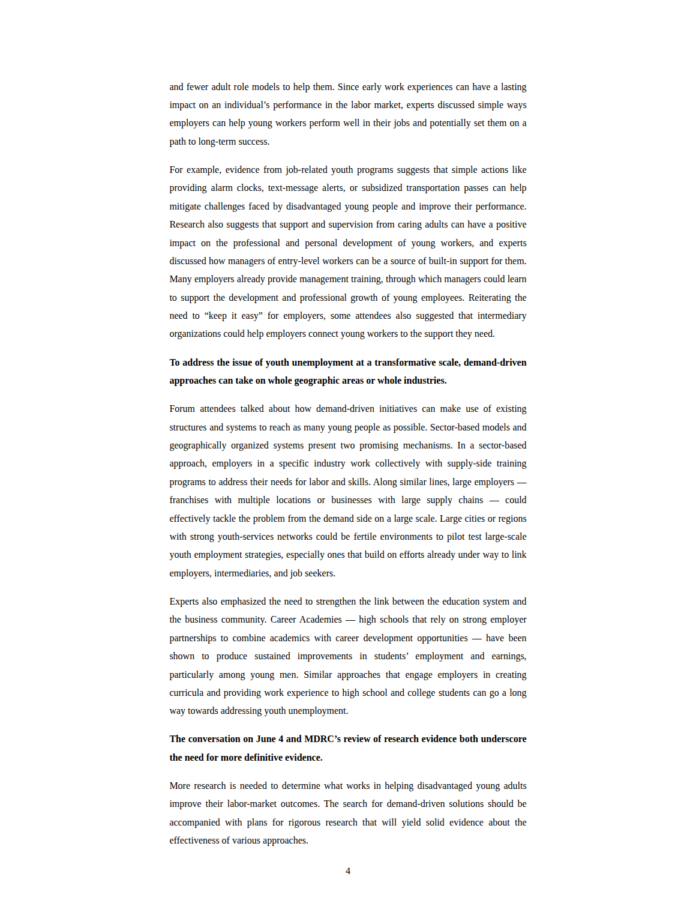and fewer adult role models to help them. Since early work experiences can have a lasting impact on an individual’s performance in the labor market, experts discussed simple ways employers can help young workers perform well in their jobs and potentially set them on a path to long-term success.
For example, evidence from job-related youth programs suggests that simple actions like providing alarm clocks, text-message alerts, or subsidized transportation passes can help mitigate challenges faced by disadvantaged young people and improve their performance. Research also suggests that support and supervision from caring adults can have a positive impact on the professional and personal development of young workers, and experts discussed how managers of entry-level workers can be a source of built-in support for them. Many employers already provide management training, through which managers could learn to support the development and professional growth of young employees. Reiterating the need to “keep it easy” for employers, some attendees also suggested that intermediary organizations could help employers connect young workers to the support they need.
To address the issue of youth unemployment at a transformative scale, demand-driven approaches can take on whole geographic areas or whole industries.
Forum attendees talked about how demand-driven initiatives can make use of existing structures and systems to reach as many young people as possible. Sector-based models and geographically organized systems present two promising mechanisms. In a sector-based approach, employers in a specific industry work collectively with supply-side training programs to address their needs for labor and skills. Along similar lines, large employers — franchises with multiple locations or businesses with large supply chains — could effectively tackle the problem from the demand side on a large scale. Large cities or regions with strong youth-services networks could be fertile environments to pilot test large-scale youth employment strategies, especially ones that build on efforts already under way to link employers, intermediaries, and job seekers.
Experts also emphasized the need to strengthen the link between the education system and the business community. Career Academies — high schools that rely on strong employer partnerships to combine academics with career development opportunities — have been shown to produce sustained improvements in students’ employment and earnings, particularly among young men. Similar approaches that engage employers in creating curricula and providing work experience to high school and college students can go a long way towards addressing youth unemployment.
The conversation on June 4 and MDRC’s review of research evidence both underscore the need for more definitive evidence.
More research is needed to determine what works in helping disadvantaged young adults improve their labor-market outcomes. The search for demand-driven solutions should be accompanied with plans for rigorous research that will yield solid evidence about the effectiveness of various approaches.
4